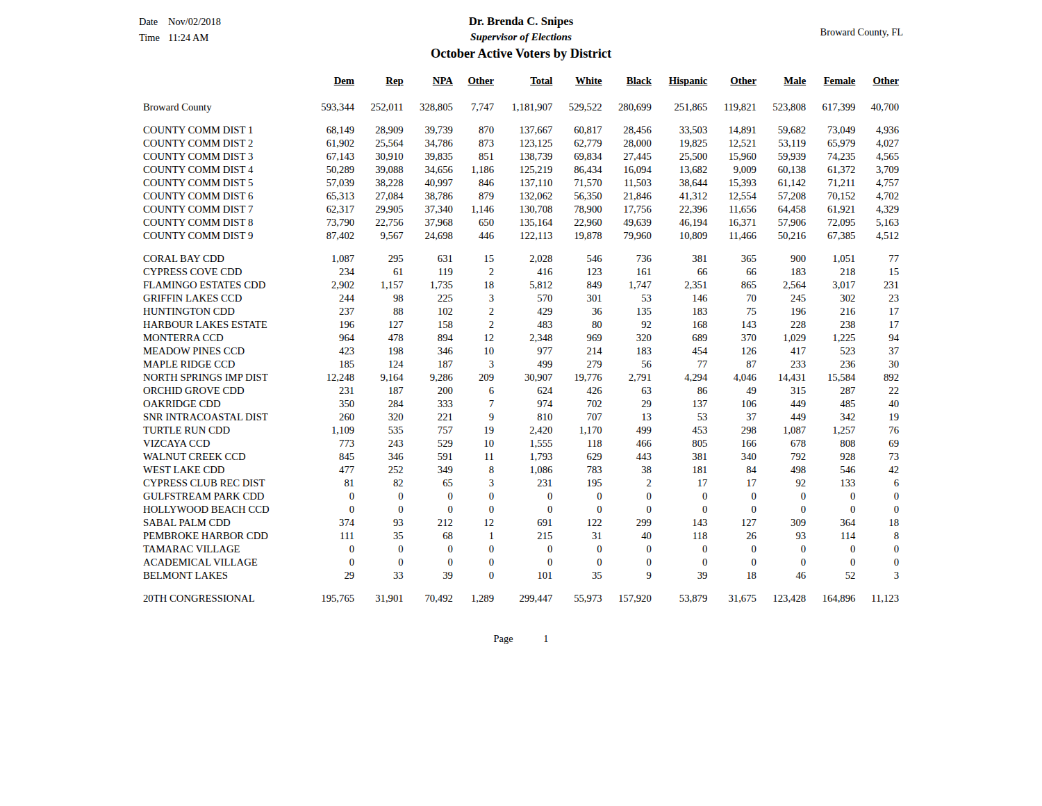Date Nov/02/2018
Time11:24 AM
Dr. Brenda C. Snipes
Supervisor of Elections
October Active Voters by District
Broward County, FL
| | Dem | Rep | NPA | Other | Total | White | Black | Hispanic | Other | Male | Female | Other |
| --- | --- | --- | --- | --- | --- | --- | --- | --- | --- | --- | --- | --- |
| Broward County | 593,344 | 252,011 | 328,805 | 7,747 | 1,181,907 | 529,522 | 280,699 | 251,865 | 119,821 | 523,808 | 617,399 | 40,700 |
| COUNTY COMM DIST 1 | 68,149 | 28,909 | 39,739 | 870 | 137,667 | 60,817 | 28,456 | 33,503 | 14,891 | 59,682 | 73,049 | 4,936 |
| COUNTY COMM DIST 2 | 61,902 | 25,564 | 34,786 | 873 | 123,125 | 62,779 | 28,000 | 19,825 | 12,521 | 53,119 | 65,979 | 4,027 |
| COUNTY COMM DIST 3 | 67,143 | 30,910 | 39,835 | 851 | 138,739 | 69,834 | 27,445 | 25,500 | 15,960 | 59,939 | 74,235 | 4,565 |
| COUNTY COMM DIST 4 | 50,289 | 39,088 | 34,656 | 1,186 | 125,219 | 86,434 | 16,094 | 13,682 | 9,009 | 60,138 | 61,372 | 3,709 |
| COUNTY COMM DIST 5 | 57,039 | 38,228 | 40,997 | 846 | 137,110 | 71,570 | 11,503 | 38,644 | 15,393 | 61,142 | 71,211 | 4,757 |
| COUNTY COMM DIST 6 | 65,313 | 27,084 | 38,786 | 879 | 132,062 | 56,350 | 21,846 | 41,312 | 12,554 | 57,208 | 70,152 | 4,702 |
| COUNTY COMM DIST 7 | 62,317 | 29,905 | 37,340 | 1,146 | 130,708 | 78,900 | 17,756 | 22,396 | 11,656 | 64,458 | 61,921 | 4,329 |
| COUNTY COMM DIST 8 | 73,790 | 22,756 | 37,968 | 650 | 135,164 | 22,960 | 49,639 | 46,194 | 16,371 | 57,906 | 72,095 | 5,163 |
| COUNTY COMM DIST 9 | 87,402 | 9,567 | 24,698 | 446 | 122,113 | 19,878 | 79,960 | 10,809 | 11,466 | 50,216 | 67,385 | 4,512 |
| CORAL BAY CDD | 1,087 | 295 | 631 | 15 | 2,028 | 546 | 736 | 381 | 365 | 900 | 1,051 | 77 |
| CYPRESS COVE CDD | 234 | 61 | 119 | 2 | 416 | 123 | 161 | 66 | 66 | 183 | 218 | 15 |
| FLAMINGO ESTATES CDD | 2,902 | 1,157 | 1,735 | 18 | 5,812 | 849 | 1,747 | 2,351 | 865 | 2,564 | 3,017 | 231 |
| GRIFFIN LAKES CCD | 244 | 98 | 225 | 3 | 570 | 301 | 53 | 146 | 70 | 245 | 302 | 23 |
| HUNTINGTON CDD | 237 | 88 | 102 | 2 | 429 | 36 | 135 | 183 | 75 | 196 | 216 | 17 |
| HARBOUR LAKES ESTATE | 196 | 127 | 158 | 2 | 483 | 80 | 92 | 168 | 143 | 228 | 238 | 17 |
| MONTERRA CCD | 964 | 478 | 894 | 12 | 2,348 | 969 | 320 | 689 | 370 | 1,029 | 1,225 | 94 |
| MEADOW PINES CCD | 423 | 198 | 346 | 10 | 977 | 214 | 183 | 454 | 126 | 417 | 523 | 37 |
| MAPLE RIDGE CCD | 185 | 124 | 187 | 3 | 499 | 279 | 56 | 77 | 87 | 233 | 236 | 30 |
| NORTH SPRINGS IMP DIST | 12,248 | 9,164 | 9,286 | 209 | 30,907 | 19,776 | 2,791 | 4,294 | 4,046 | 14,431 | 15,584 | 892 |
| ORCHID GROVE CDD | 231 | 187 | 200 | 6 | 624 | 426 | 63 | 86 | 49 | 315 | 287 | 22 |
| OAKRIDGE CDD | 350 | 284 | 333 | 7 | 974 | 702 | 29 | 137 | 106 | 449 | 485 | 40 |
| SNR INTRACOASTAL DIST | 260 | 320 | 221 | 9 | 810 | 707 | 13 | 53 | 37 | 449 | 342 | 19 |
| TURTLE RUN CDD | 1,109 | 535 | 757 | 19 | 2,420 | 1,170 | 499 | 453 | 298 | 1,087 | 1,257 | 76 |
| VIZCAYA CCD | 773 | 243 | 529 | 10 | 1,555 | 118 | 466 | 805 | 166 | 678 | 808 | 69 |
| WALNUT CREEK CCD | 845 | 346 | 591 | 11 | 1,793 | 629 | 443 | 381 | 340 | 792 | 928 | 73 |
| WEST LAKE CDD | 477 | 252 | 349 | 8 | 1,086 | 783 | 38 | 181 | 84 | 498 | 546 | 42 |
| CYPRESS CLUB REC DIST | 81 | 82 | 65 | 3 | 231 | 195 | 2 | 17 | 17 | 92 | 133 | 6 |
| GULFSTREAM PARK CDD | 0 | 0 | 0 | 0 | 0 | 0 | 0 | 0 | 0 | 0 | 0 | 0 |
| HOLLYWOOD BEACH CCD | 0 | 0 | 0 | 0 | 0 | 0 | 0 | 0 | 0 | 0 | 0 | 0 |
| SABAL PALM CDD | 374 | 93 | 212 | 12 | 691 | 122 | 299 | 143 | 127 | 309 | 364 | 18 |
| PEMBROKE HARBOR CDD | 111 | 35 | 68 | 1 | 215 | 31 | 40 | 118 | 26 | 93 | 114 | 8 |
| TAMARAC VILLAGE | 0 | 0 | 0 | 0 | 0 | 0 | 0 | 0 | 0 | 0 | 0 | 0 |
| ACADEMICAL VILLAGE | 0 | 0 | 0 | 0 | 0 | 0 | 0 | 0 | 0 | 0 | 0 | 0 |
| BELMONT LAKES | 29 | 33 | 39 | 0 | 101 | 35 | 9 | 39 | 18 | 46 | 52 | 3 |
| 20TH CONGRESSIONAL | 195,765 | 31,901 | 70,492 | 1,289 | 299,447 | 55,973 | 157,920 | 53,879 | 31,675 | 123,428 | 164,896 | 11,123 |
Page 1